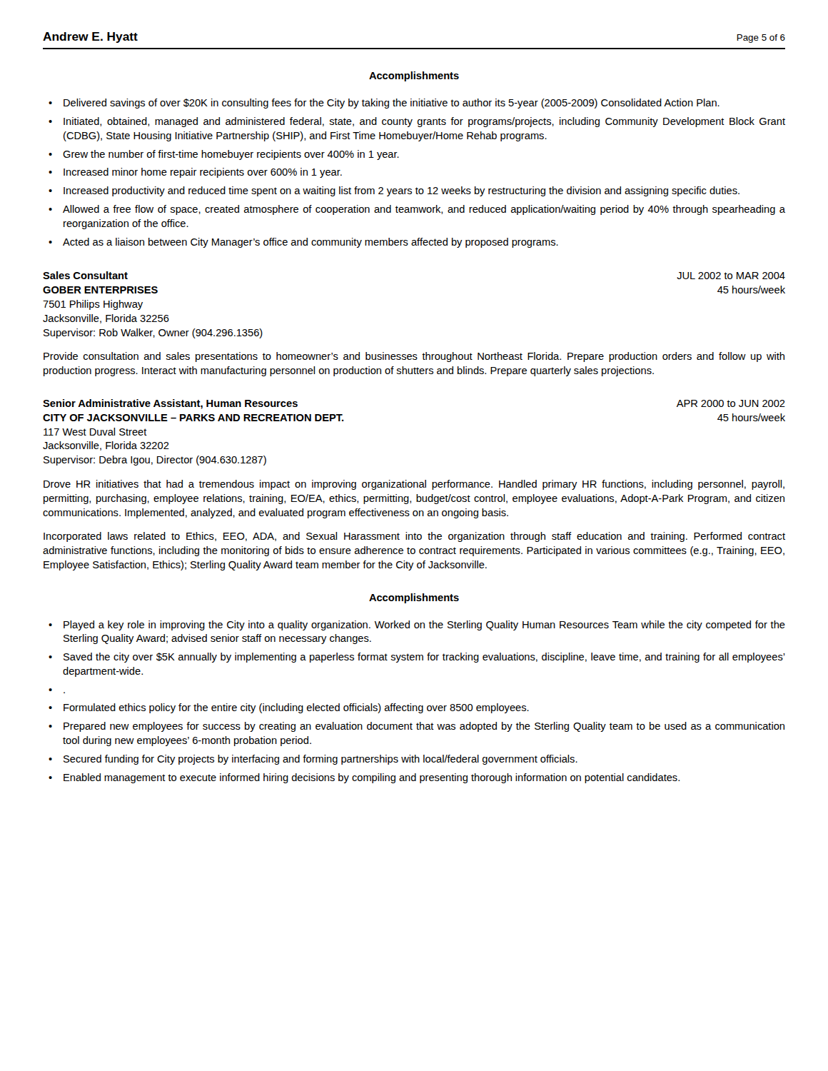Andrew E. Hyatt Page 5 of 6
Accomplishments
Delivered savings of over $20K in consulting fees for the City by taking the initiative to author its 5-year (2005-2009) Consolidated Action Plan.
Initiated, obtained, managed and administered federal, state, and county grants for programs/projects, including Community Development Block Grant (CDBG), State Housing Initiative Partnership (SHIP), and First Time Homebuyer/Home Rehab programs.
Grew the number of first-time homebuyer recipients over 400% in 1 year.
Increased minor home repair recipients over 600% in 1 year.
Increased productivity and reduced time spent on a waiting list from 2 years to 12 weeks by restructuring the division and assigning specific duties.
Allowed a free flow of space, created atmosphere of cooperation and teamwork, and reduced application/waiting period by 40% through spearheading a reorganization of the office.
Acted as a liaison between City Manager’s office and community members affected by proposed programs.
Sales Consultant JUL 2002 to MAR 2004
GOBER ENTERPRISES 45 hours/week
7501 Philips Highway
Jacksonville, Florida 32256
Supervisor: Rob Walker, Owner (904.296.1356)
Provide consultation and sales presentations to homeowner’s and businesses throughout Northeast Florida. Prepare production orders and follow up with production progress. Interact with manufacturing personnel on production of shutters and blinds. Prepare quarterly sales projections.
Senior Administrative Assistant, Human Resources APR 2000 to JUN 2002
CITY OF JACKSONVILLE – PARKS AND RECREATION DEPT. 45 hours/week
117 West Duval Street
Jacksonville, Florida 32202
Supervisor: Debra Igou, Director (904.630.1287)
Drove HR initiatives that had a tremendous impact on improving organizational performance. Handled primary HR functions, including personnel, payroll, permitting, purchasing, employee relations, training, EO/EA, ethics, permitting, budget/cost control, employee evaluations, Adopt-A-Park Program, and citizen communications. Implemented, analyzed, and evaluated program effectiveness on an ongoing basis.
Incorporated laws related to Ethics, EEO, ADA, and Sexual Harassment into the organization through staff education and training. Performed contract administrative functions, including the monitoring of bids to ensure adherence to contract requirements. Participated in various committees (e.g., Training, EEO, Employee Satisfaction, Ethics); Sterling Quality Award team member for the City of Jacksonville.
Accomplishments
Played a key role in improving the City into a quality organization. Worked on the Sterling Quality Human Resources Team while the city competed for the Sterling Quality Award; advised senior staff on necessary changes.
Saved the city over $5K annually by implementing a paperless format system for tracking evaluations, discipline, leave time, and training for all employees’ department-wide.
.
Formulated ethics policy for the entire city (including elected officials) affecting over 8500 employees.
Prepared new employees for success by creating an evaluation document that was adopted by the Sterling Quality team to be used as a communication tool during new employees’ 6-month probation period.
Secured funding for City projects by interfacing and forming partnerships with local/federal government officials.
Enabled management to execute informed hiring decisions by compiling and presenting thorough information on potential candidates.